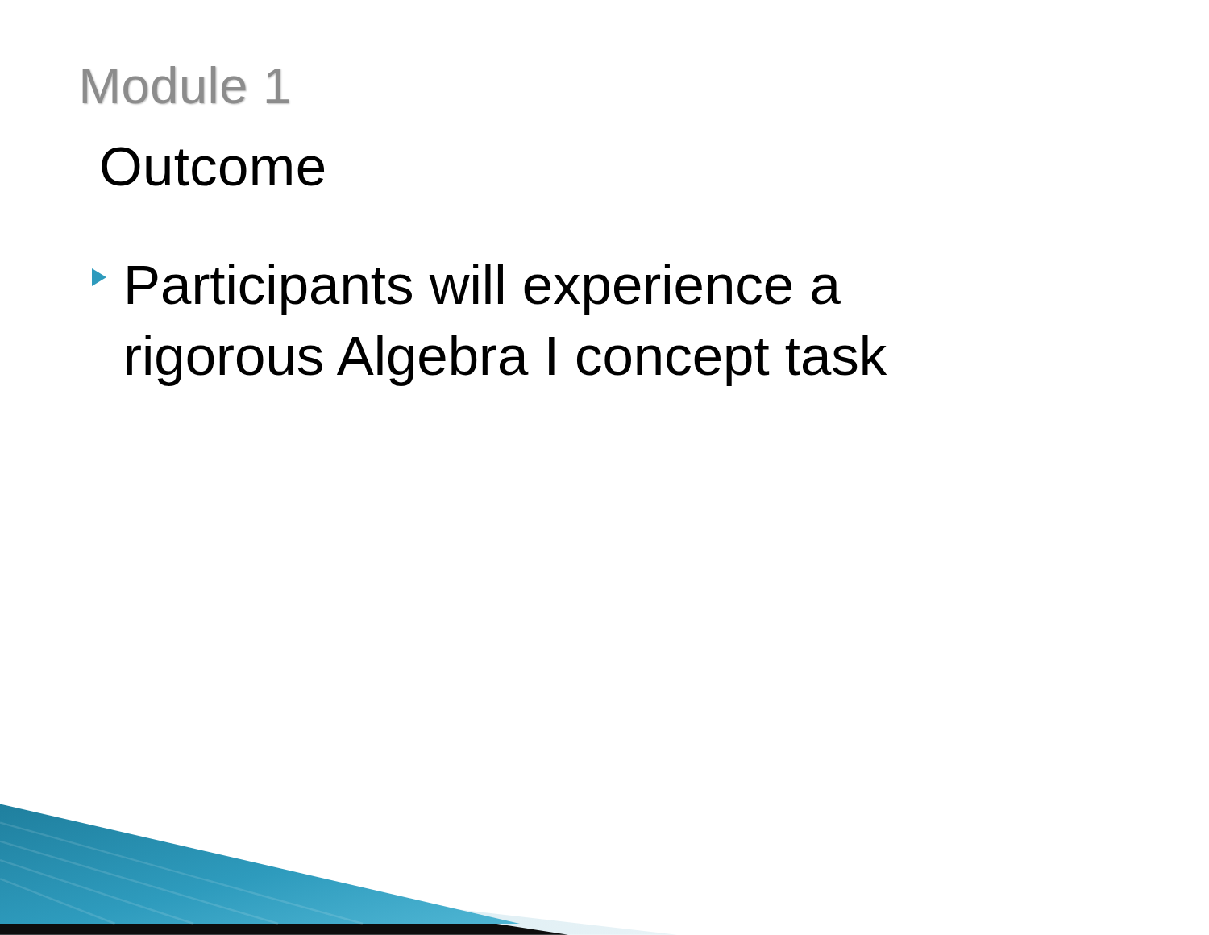Module 1
Outcome
Participants will experience a rigorous Algebra I concept task